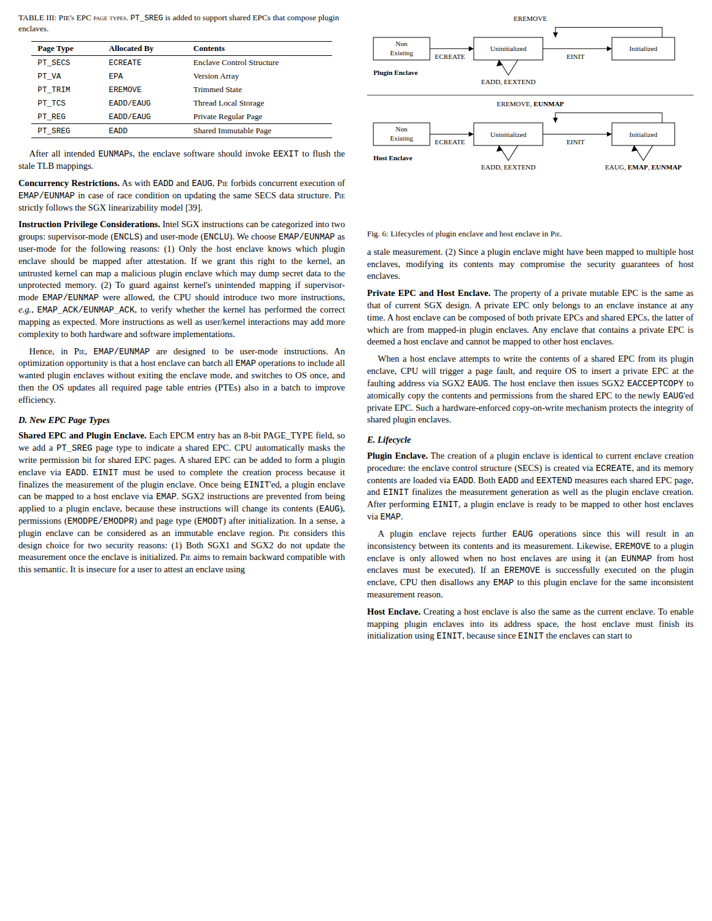TABLE III: PIE's EPC page types. PT_SREG is added to support shared EPCs that compose plugin enclaves.
| Page Type | Allocated By | Contents |
| --- | --- | --- |
| PT_SECS | ECREATE | Enclave Control Structure |
| PT_VA | EPA | Version Array |
| PT_TRIM | EREMOVE | Trimmed State |
| PT_TCS | EADD/EAUG | Thread Local Storage |
| PT_REG | EADD/EAUG | Private Regular Page |
| PT_SREG | EADD | Shared Immutable Page |
After all intended EUNMAPs, the enclave software should invoke EEXIT to flush the stale TLB mappings.
Concurrency Restrictions. As with EADD and EAUG, Pie forbids concurrent execution of EMAP/EUNMAP in case of race condition on updating the same SECS data structure. Pie strictly follows the SGX linearizability model [39].
Instruction Privilege Considerations. Intel SGX instructions can be categorized into two groups: supervisor-mode (ENCLS) and user-mode (ENCLU). We choose EMAP/EUNMAP as user-mode for the following reasons: (1) Only the host enclave knows which plugin enclave should be mapped after attestation. If we grant this right to the kernel, an untrusted kernel can map a malicious plugin enclave which may dump secret data to the unprotected memory. (2) To guard against kernel's unintended mapping if supervisor-mode EMAP/EUNMAP were allowed, the CPU should introduce two more instructions, e.g., EMAP_ACK/EUNMAP_ACK, to verify whether the kernel has performed the correct mapping as expected. More instructions as well as user/kernel interactions may add more complexity to both hardware and software implementations.
Hence, in Pie, EMAP/EUNMAP are designed to be user-mode instructions. An optimization opportunity is that a host enclave can batch all EMAP operations to include all wanted plugin enclaves without exiting the enclave mode, and switches to OS once, and then the OS updates all required page table entries (PTEs) also in a batch to improve efficiency.
D. New EPC Page Types
Shared EPC and Plugin Enclave. Each EPCM entry has an 8-bit PAGE_TYPE field, so we add a PT_SREG page type to indicate a shared EPC. CPU automatically masks the write permission bit for shared EPC pages. A shared EPC can be added to form a plugin enclave via EADD. EINIT must be used to complete the creation process because it finalizes the measurement of the plugin enclave. Once being EINIT'ed, a plugin enclave can be mapped to a host enclave via EMAP. SGX2 instructions are prevented from being applied to a plugin enclave, because these instructions will change its contents (EAUG), permissions (EMODPE/EMODPR) and page type (EMODT) after initialization. In a sense, a plugin enclave can be considered as an immutable enclave region. Pie considers this design choice for two security reasons: (1) Both SGX1 and SGX2 do not update the measurement once the enclave is initialized. Pie aims to remain backward compatible with this semantic. It is insecure for a user to attest an enclave using
EREMOVE Non Existing Uninitialized Initialized ECREATE EINIT Plugin Enclave EADD, EEXTEND EREMOVE, EUNMAP Non Existing Uninitialized Initialized ECREATE EINIT Host Enclave EADD, EEXTEND EAUG, EMAP, EUNMAP
Fig. 6: Lifecycles of plugin enclave and host enclave in Pie.
a stale measurement. (2) Since a plugin enclave might have been mapped to multiple host enclaves, modifying its contents may compromise the security guarantees of host enclaves.
Private EPC and Host Enclave. The property of a private mutable EPC is the same as that of current SGX design. A private EPC only belongs to an enclave instance at any time. A host enclave can be composed of both private EPCs and shared EPCs, the latter of which are from mapped-in plugin enclaves. Any enclave that contains a private EPC is deemed a host enclave and cannot be mapped to other host enclaves.
When a host enclave attempts to write the contents of a shared EPC from its plugin enclave, CPU will trigger a page fault, and require OS to insert a private EPC at the faulting address via SGX2 EAUG. The host enclave then issues SGX2 EACCEPTCOPY to atomically copy the contents and permissions from the shared EPC to the newly EAUG'ed private EPC. Such a hardware-enforced copy-on-write mechanism protects the integrity of shared plugin enclaves.
E. Lifecycle
Plugin Enclave. The creation of a plugin enclave is identical to current enclave creation procedure: the enclave control structure (SECS) is created via ECREATE, and its memory contents are loaded via EADD. Both EADD and EEXTEND measures each shared EPC page, and EINIT finalizes the measurement generation as well as the plugin enclave creation. After performing EINIT, a plugin enclave is ready to be mapped to other host enclaves via EMAP.
A plugin enclave rejects further EAUG operations since this will result in an inconsistency between its contents and its measurement. Likewise, EREMOVE to a plugin enclave is only allowed when no host enclaves are using it (an EUNMAP from host enclaves must be executed). If an EREMOVE is successfully executed on the plugin enclave, CPU then disallows any EMAP to this plugin enclave for the same inconsistent measurement reason.
Host Enclave. Creating a host enclave is also the same as the current enclave. To enable mapping plugin enclaves into its address space, the host enclave must finish its initialization using EINIT, because since EINIT the enclaves can start to